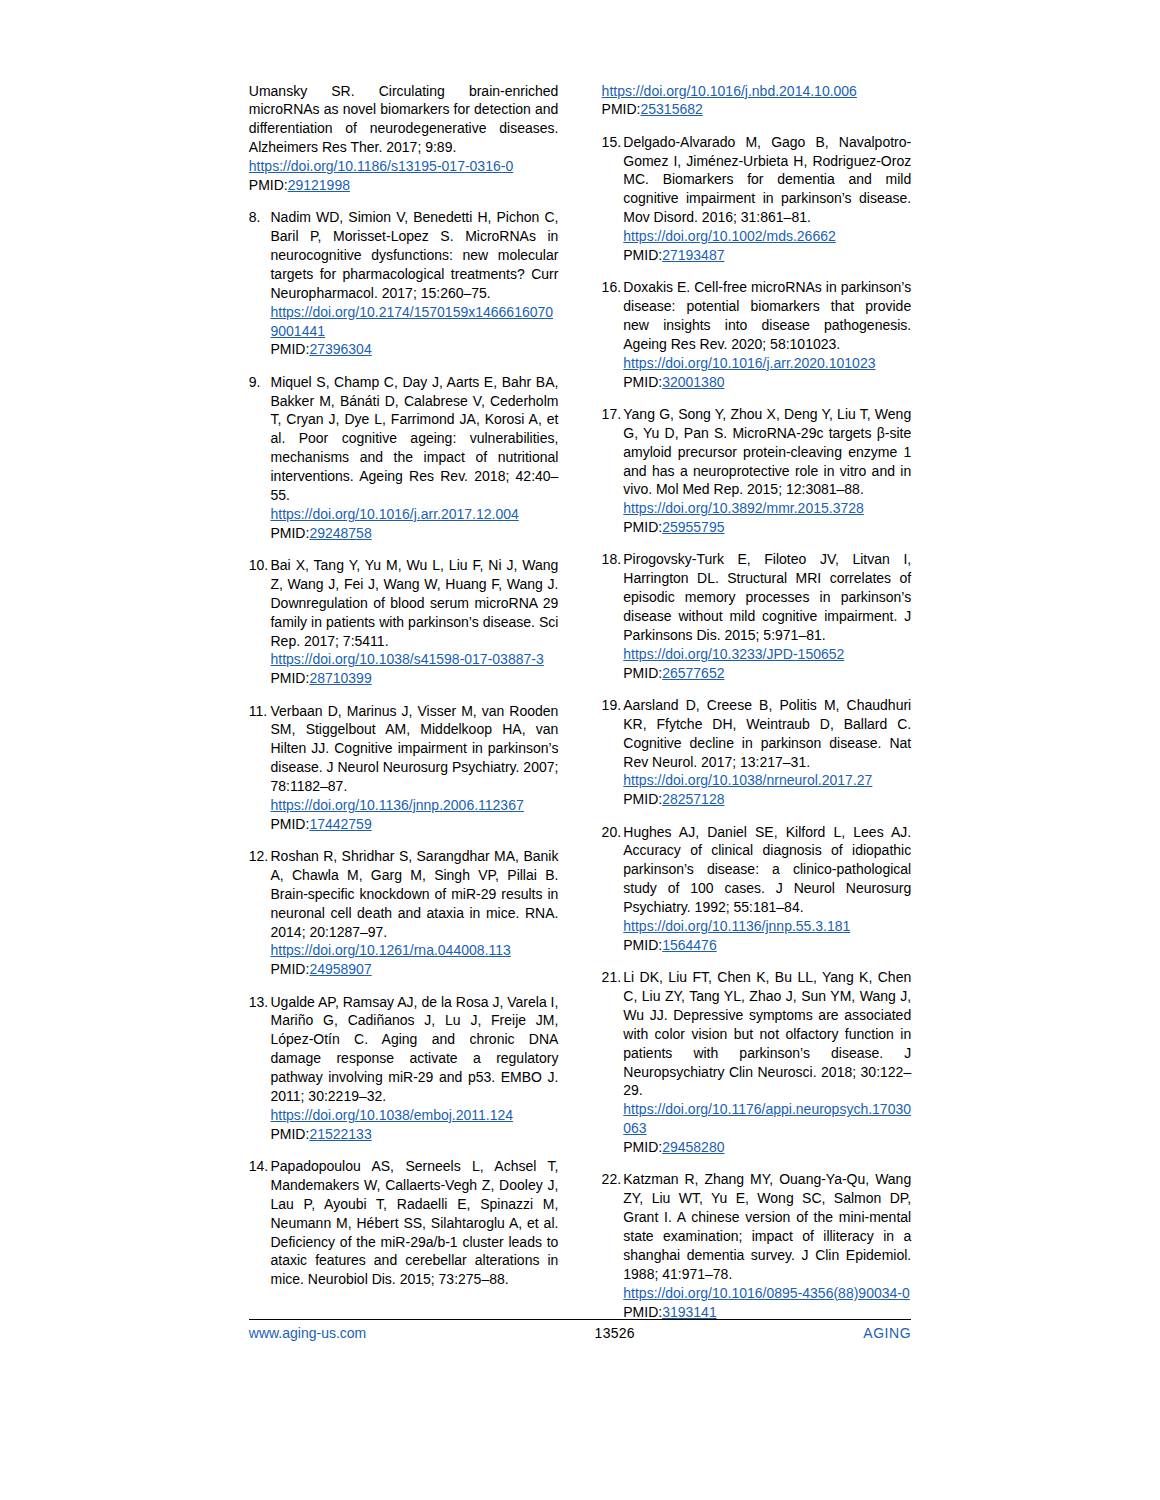Umansky SR. Circulating brain-enriched microRNAs as novel biomarkers for detection and differentiation of neurodegenerative diseases. Alzheimers Res Ther. 2017; 9:89. https://doi.org/10.1186/s13195-017-0316-0 PMID:29121998
8. Nadim WD, Simion V, Benedetti H, Pichon C, Baril P, Morisset-Lopez S. MicroRNAs in neurocognitive dysfunctions: new molecular targets for pharmacological treatments? Curr Neuropharmacol. 2017; 15:260–75. https://doi.org/10.2174/1570159x14666160709001441 PMID:27396304
9. Miquel S, Champ C, Day J, Aarts E, Bahr BA, Bakker M, Bánáti D, Calabrese V, Cederholm T, Cryan J, Dye L, Farrimond JA, Korosi A, et al. Poor cognitive ageing: vulnerabilities, mechanisms and the impact of nutritional interventions. Ageing Res Rev. 2018; 42:40–55. https://doi.org/10.1016/j.arr.2017.12.004 PMID:29248758
10. Bai X, Tang Y, Yu M, Wu L, Liu F, Ni J, Wang Z, Wang J, Fei J, Wang W, Huang F, Wang J. Downregulation of blood serum microRNA 29 family in patients with parkinson’s disease. Sci Rep. 2017; 7:5411. https://doi.org/10.1038/s41598-017-03887-3 PMID:28710399
11. Verbaan D, Marinus J, Visser M, van Rooden SM, Stiggelbout AM, Middelkoop HA, van Hilten JJ. Cognitive impairment in parkinson’s disease. J Neurol Neurosurg Psychiatry. 2007; 78:1182–87. https://doi.org/10.1136/jnnp.2006.112367 PMID:17442759
12. Roshan R, Shridhar S, Sarangdhar MA, Banik A, Chawla M, Garg M, Singh VP, Pillai B. Brain-specific knockdown of miR-29 results in neuronal cell death and ataxia in mice. RNA. 2014; 20:1287–97. https://doi.org/10.1261/rna.044008.113 PMID:24958907
13. Ugalde AP, Ramsay AJ, de la Rosa J, Varela I, Mariño G, Cadiñanos J, Lu J, Freije JM, López-Otín C. Aging and chronic DNA damage response activate a regulatory pathway involving miR-29 and p53. EMBO J. 2011; 30:2219–32. https://doi.org/10.1038/emboj.2011.124 PMID:21522133
14. Papadopoulou AS, Serneels L, Achsel T, Mandemakers W, Callaerts-Vegh Z, Dooley J, Lau P, Ayoubi T, Radaelli E, Spinazzi M, Neumann M, Hébert SS, Silahtaroglu A, et al. Deficiency of the miR-29a/b-1 cluster leads to ataxic features and cerebellar alterations in mice. Neurobiol Dis. 2015; 73:275–88.
https://doi.org/10.1016/j.nbd.2014.10.006 PMID:25315682
15. Delgado-Alvarado M, Gago B, Navalpotro-Gomez I, Jiménez-Urbieta H, Rodriguez-Oroz MC. Biomarkers for dementia and mild cognitive impairment in parkinson’s disease. Mov Disord. 2016; 31:861–81. https://doi.org/10.1002/mds.26662 PMID:27193487
16. Doxakis E. Cell-free microRNAs in parkinson’s disease: potential biomarkers that provide new insights into disease pathogenesis. Ageing Res Rev. 2020; 58:101023. https://doi.org/10.1016/j.arr.2020.101023 PMID:32001380
17. Yang G, Song Y, Zhou X, Deng Y, Liu T, Weng G, Yu D, Pan S. MicroRNA-29c targets β-site amyloid precursor protein-cleaving enzyme 1 and has a neuroprotective role in vitro and in vivo. Mol Med Rep. 2015; 12:3081–88. https://doi.org/10.3892/mmr.2015.3728 PMID:25955795
18. Pirogovsky-Turk E, Filoteo JV, Litvan I, Harrington DL. Structural MRI correlates of episodic memory processes in parkinson’s disease without mild cognitive impairment. J Parkinsons Dis. 2015; 5:971–81. https://doi.org/10.3233/JPD-150652 PMID:26577652
19. Aarsland D, Creese B, Politis M, Chaudhuri KR, Ffytche DH, Weintraub D, Ballard C. Cognitive decline in parkinson disease. Nat Rev Neurol. 2017; 13:217–31. https://doi.org/10.1038/nrneurol.2017.27 PMID:28257128
20. Hughes AJ, Daniel SE, Kilford L, Lees AJ. Accuracy of clinical diagnosis of idiopathic parkinson’s disease: a clinico-pathological study of 100 cases. J Neurol Neurosurg Psychiatry. 1992; 55:181–84. https://doi.org/10.1136/jnnp.55.3.181 PMID:1564476
21. Li DK, Liu FT, Chen K, Bu LL, Yang K, Chen C, Liu ZY, Tang YL, Zhao J, Sun YM, Wang J, Wu JJ. Depressive symptoms are associated with color vision but not olfactory function in patients with parkinson’s disease. J Neuropsychiatry Clin Neurosci. 2018; 30:122–29. https://doi.org/10.1176/appi.neuropsych.17030063 PMID:29458280
22. Katzman R, Zhang MY, Ouang-Ya-Qu, Wang ZY, Liu WT, Yu E, Wong SC, Salmon DP, Grant I. A chinese version of the mini-mental state examination; impact of illiteracy in a shanghai dementia survey. J Clin Epidemiol. 1988; 41:971–78. https://doi.org/10.1016/0895-4356(88)90034-0 PMID:3193141
www.aging-us.com
13526
AGING